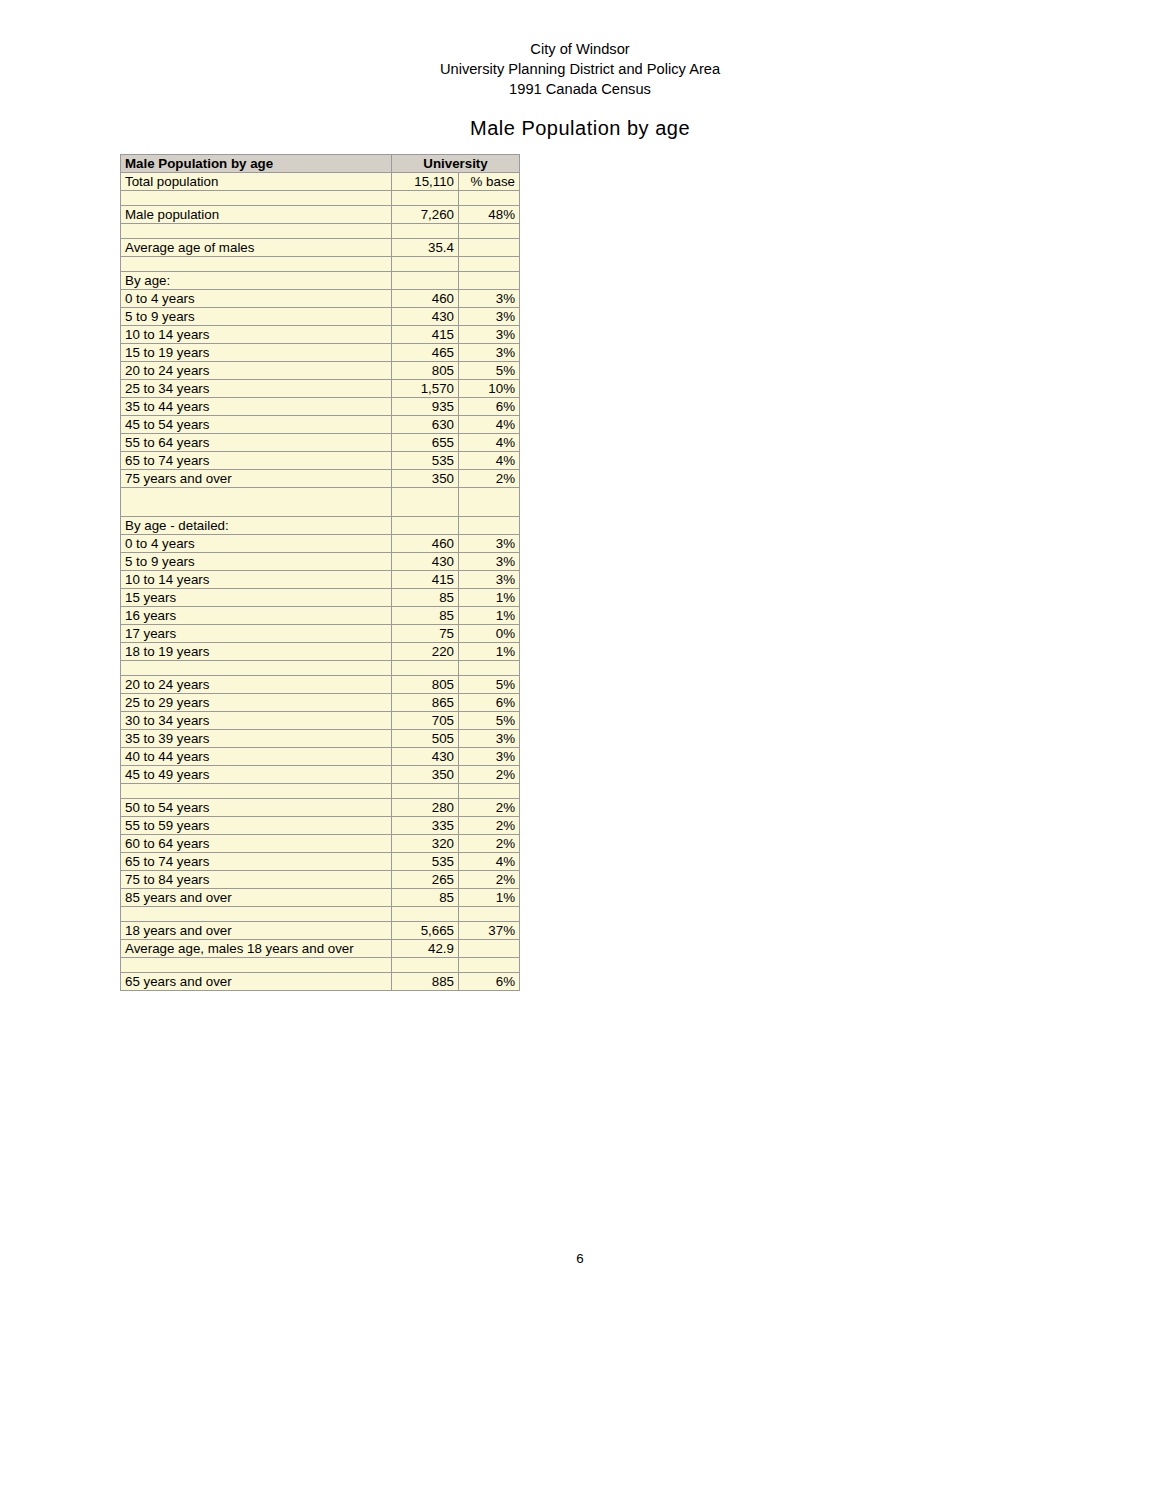City of Windsor
University Planning District and Policy Area
1991 Canada Census
Male Population by age
| Male Population by age | University |
| --- | --- |
| Total population | 15,110 | % base |
| Male population | 7,260 | 48% |
| Average age of males | 35.4 | |
| By age: | | |
| 0 to 4 years | 460 | 3% |
| 5 to 9 years | 430 | 3% |
| 10 to 14 years | 415 | 3% |
| 15 to 19 years | 465 | 3% |
| 20 to 24 years | 805 | 5% |
| 25 to 34 years | 1,570 | 10% |
| 35 to 44 years | 935 | 6% |
| 45 to 54 years | 630 | 4% |
| 55 to 64 years | 655 | 4% |
| 65 to 74 years | 535 | 4% |
| 75 years and over | 350 | 2% |
| By age - detailed: | | |
| 0 to 4 years | 460 | 3% |
| 5 to 9 years | 430 | 3% |
| 10 to 14 years | 415 | 3% |
| 15 years | 85 | 1% |
| 16 years | 85 | 1% |
| 17 years | 75 | 0% |
| 18 to 19 years | 220 | 1% |
| 20 to 24 years | 805 | 5% |
| 25 to 29 years | 865 | 6% |
| 30 to 34 years | 705 | 5% |
| 35 to 39 years | 505 | 3% |
| 40 to 44 years | 430 | 3% |
| 45 to 49 years | 350 | 2% |
| 50 to 54 years | 280 | 2% |
| 55 to 59 years | 335 | 2% |
| 60 to 64 years | 320 | 2% |
| 65 to 74 years | 535 | 4% |
| 75 to 84 years | 265 | 2% |
| 85 years and over | 85 | 1% |
| 18 years and over | 5,665 | 37% |
| Average age, males 18 years and over | 42.9 | |
| 65 years and over | 885 | 6% |
6